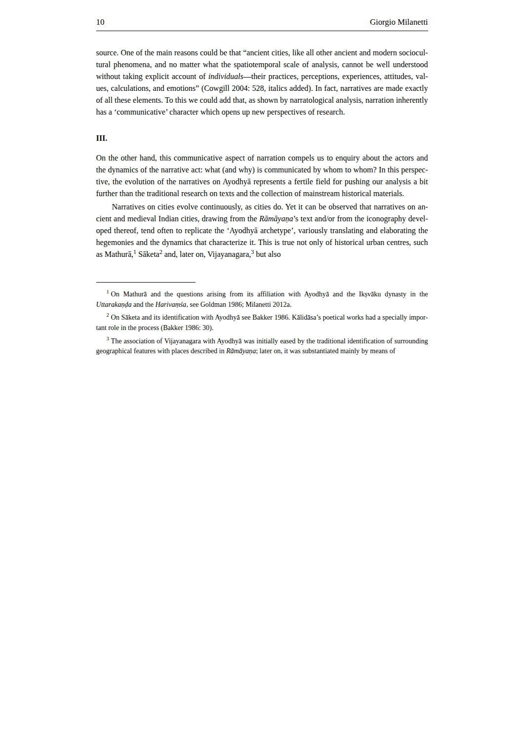10 Giorgio Milanetti
source. One of the main reasons could be that “ancient cities, like all other ancient and modern sociocultural phenomena, and no matter what the spatiotemporal scale of analysis, cannot be well understood without taking explicit account of individuals—their practices, perceptions, experiences, attitudes, values, calculations, and emotions” (Cowgill 2004: 528, italics added). In fact, narratives are made exactly of all these elements. To this we could add that, as shown by narratological analysis, narration inherently has a ‘communicative’ character which opens up new perspectives of research.
III.
On the other hand, this communicative aspect of narration compels us to enquiry about the actors and the dynamics of the narrative act: what (and why) is communicated by whom to whom? In this perspective, the evolution of the narratives on Ayodhyā represents a fertile field for pushing our analysis a bit further than the traditional research on texts and the collection of mainstream historical materials.
Narratives on cities evolve continuously, as cities do. Yet it can be observed that narratives on ancient and medieval Indian cities, drawing from the Rāmāyaṇa’s text and/or from the iconography developed thereof, tend often to replicate the ‘Ayodhyā archetype’, variously translating and elaborating the hegemonies and the dynamics that characterize it. This is true not only of historical urban centres, such as Mathurā,1 Sāketa2 and, later on, Vijayanagara,3 but also
1 On Mathurā and the questions arising from its affiliation with Ayodhyā and the Ikṣvāku dynasty in the Uttarakaṇḍa and the Harivaṃśa, see Goldman 1986; Milanetti 2012a.
2 On Sāketa and its identification with Ayodhyā see Bakker 1986. Kālidāsa’s poetical works had a specially important role in the process (Bakker 1986: 30).
3 The association of Vijayanagara with Ayodhyā was initially eased by the traditional identification of surrounding geographical features with places described in Rāmāyaṇa; later on, it was substantiated mainly by means of